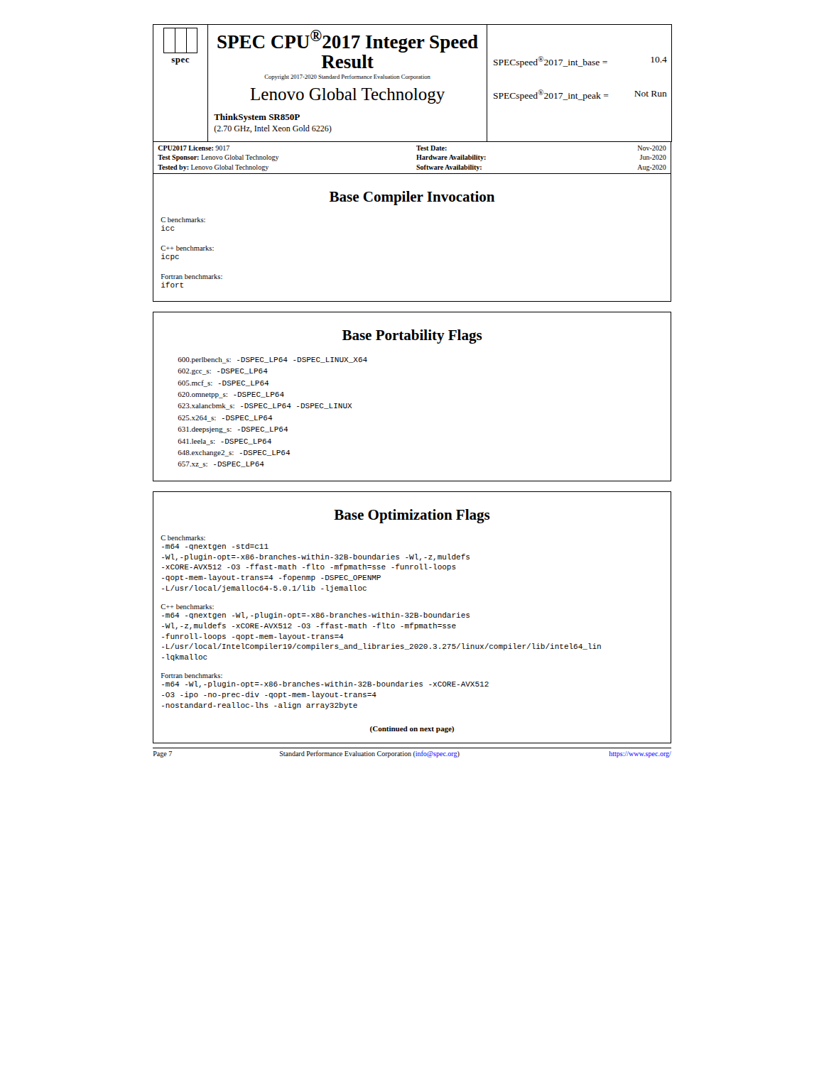spec
SPEC CPU®2017 Integer Speed Result
Copyright 2017-2020 Standard Performance Evaluation Corporation
Lenovo Global Technology
ThinkSystem SR850P
(2.70 GHz, Intel Xeon Gold 6226)
SPECspeed®2017_int_base = 10.4
SPECspeed®2017_int_peak = Not Run
CPU2017 License: 9017
Test Sponsor: Lenovo Global Technology
Tested by: Lenovo Global Technology
Test Date: Nov-2020
Hardware Availability: Jun-2020
Software Availability: Aug-2020
Base Compiler Invocation
C benchmarks:
icc
C++ benchmarks:
icpc
Fortran benchmarks:
ifort
Base Portability Flags
600.perlbench_s: -DSPEC_LP64 -DSPEC_LINUX_X64
602.gcc_s: -DSPEC_LP64
605.mcf_s: -DSPEC_LP64
620.omnetpp_s: -DSPEC_LP64
623.xalancbmk_s: -DSPEC_LP64 -DSPEC_LINUX
625.x264_s: -DSPEC_LP64
631.deepsjeng_s: -DSPEC_LP64
641.leela_s: -DSPEC_LP64
648.exchange2_s: -DSPEC_LP64
657.xz_s: -DSPEC_LP64
Base Optimization Flags
C benchmarks:
-m64 -qnextgen -std=c11 -Wl,-plugin-opt=-x86-branches-within-32B-boundaries -Wl,-z,muldefs -xCORE-AVX512 -O3 -ffast-math -flto -mfpmath=sse -funroll-loops -qopt-mem-layout-trans=4 -fopenmp -DSPEC_OPENMP -L/usr/local/jemalloc64-5.0.1/lib -ljemalloc
C++ benchmarks:
-m64 -qnextgen -Wl,-plugin-opt=-x86-branches-within-32B-boundaries -Wl,-z,muldefs -xCORE-AVX512 -O3 -ffast-math -flto -mfpmath=sse -funroll-loops -qopt-mem-layout-trans=4 -L/usr/local/IntelCompiler19/compilers_and_libraries_2020.3.275/linux/compiler/lib/intel64_lin -lqkmalloc
Fortran benchmarks:
-m64 -Wl,-plugin-opt=-x86-branches-within-32B-boundaries -xCORE-AVX512 -O3 -ipo -no-prec-div -qopt-mem-layout-trans=4 -nostandard-realloc-lhs -align array32byte
(Continued on next page)
Page 7
Standard Performance Evaluation Corporation (info@spec.org)
https://www.spec.org/